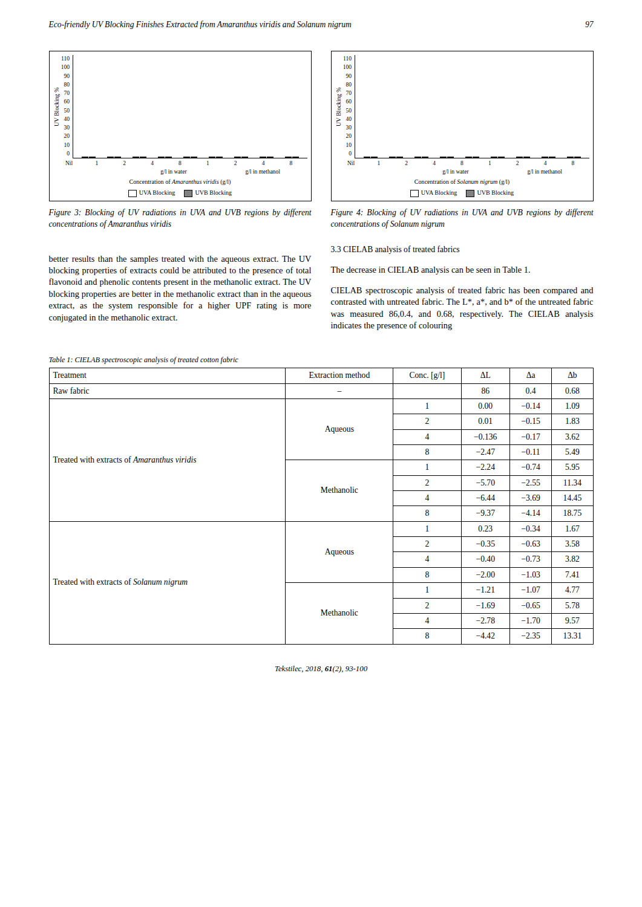Eco-friendly UV Blocking Finishes Extracted from Amaranthus viridis and Solanum nigrum
97
UV Blocking %
1101009080706050403020100
Nil 12481248
g/l in water g/l in methanol
Concentration of Amaranthus viridis (g/l)
UVA Blocking UVB Blocking
Figure 3: Blocking of UV radiations in UVA and UVB regions by different concentrations of Amaranthus viridis
UV Blocking %
1101009080706050403020100
Nil 12481248
g/l in water g/l in methanol
Concentration of Solanum nigrum (g/l)
UVA Blocking UVB Blocking
Figure 4: Blocking of UV radiations in UVA and UVB regions by different concentrations of Solanum nigrum
better results than the samples treated with the aqueous extract. The UV blocking properties of extracts could be attributed to the presence of total flavonoid and phenolic contents present in the methanolic extract. The UV blocking properties are better in the methanolic extract than in the aqueous extract, as the system responsible for a higher UPF rating is more conjugated in the methanolic extract.
3.3 CIELAB analysis of treated fabrics
The decrease in CIELAB analysis can be seen in Table 1.
CIELAB spectroscopic analysis of treated fabric has been compared and contrasted with untreated fabric. The L*, a*, and b* of the untreated fabric was measured 86,0.4, and 0.68, respectively. The CIELAB analysis indicates the presence of colouring
Table 1: CIELAB spectroscopic analysis of treated cotton fabric
| Treatment | Extraction method | Conc. [g/l] | ΔL | Δa | Δb |
| --- | --- | --- | --- | --- | --- |
| Raw fabric | – | | 86 | 0.4 | 0.68 |
| Treated with extracts of Amaranthus viridis | Aqueous | 1 | 0.00 | −0.14 | 1.09 |
| 2 | 0.01 | −0.15 | 1.83 |
| 4 | −0.136 | −0.17 | 3.62 |
| 8 | −2.47 | −0.11 | 5.49 |
| Methanolic | 1 | −2.24 | −0.74 | 5.95 |
| 2 | −5.70 | −2.55 | 11.34 |
| 4 | −6.44 | −3.69 | 14.45 |
| 8 | −9.37 | −4.14 | 18.75 |
| Treated with extracts of Solanum nigrum | Aqueous | 1 | 0.23 | −0.34 | 1.67 |
| 2 | −0.35 | −0.63 | 3.58 |
| 4 | −0.40 | −0.73 | 3.82 |
| 8 | −2.00 | −1.03 | 7.41 |
| Methanolic | 1 | −1.21 | −1.07 | 4.77 |
| 2 | −1.69 | −0.65 | 5.78 |
| 4 | −2.78 | −1.70 | 9.57 |
| 8 | −4.42 | −2.35 | 13.31 |
Tekstilec, 2018, 61(2), 93-100